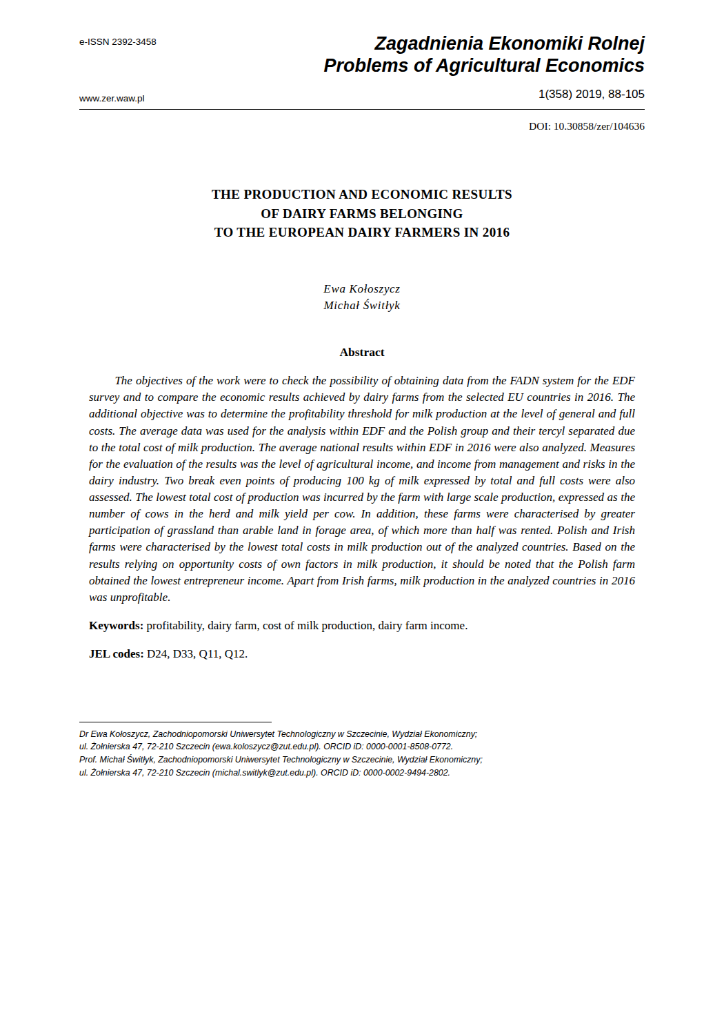e-ISSN 2392-3458
www.zer.waw.pl
Zagadnienia Ekonomiki Rolnej
Problems of Agricultural Economics
1(358) 2019, 88-105
DOI: 10.30858/zer/104636
The production and economic results
of dairy farms belonging
to the European Dairy Farmers in 2016
Ewa Kołoszycz Michał Świtłyk
Abstract
The objectives of the work were to check the possibility of obtaining data from the FADN system for the EDF survey and to compare the economic results achieved by dairy farms from the selected EU countries in 2016. The additional objective was to determine the profitability threshold for milk production at the level of general and full costs. The average data was used for the analysis within EDF and the Polish group and their tercyl separated due to the total cost of milk production. The average national results within EDF in 2016 were also analyzed. Measures for the evaluation of the results was the level of agricultural income, and income from management and risks in the dairy industry. Two break even points of producing 100 kg of milk expressed by total and full costs were also assessed. The lowest total cost of production was incurred by the farm with large scale production, expressed as the number of cows in the herd and milk yield per cow. In addition, these farms were characterised by greater participation of grassland than arable land in forage area, of which more than half was rented. Polish and Irish farms were characterised by the lowest total costs in milk production out of the analyzed countries. Based on the results relying on opportunity costs of own factors in milk production, it should be noted that the Polish farm obtained the lowest entrepreneur income. Apart from Irish farms, milk production in the analyzed countries in 2016 was unprofitable.
Keywords: profitability, dairy farm, cost of milk production, dairy farm income.
JEL codes: D24, D33, Q11, Q12.
Dr Ewa Kołoszycz, Zachodniopomorski Uniwersytet Technologiczny w Szczecinie, Wydział Ekonomiczny;
ul. Żołnierska 47, 72-210 Szczecin (ewa.koloszycz@zut.edu.pl). ORCID iD: 0000-0001-8508-0772.
Prof. Michał Świtłyk, Zachodniopomorski Uniwersytet Technologiczny w Szczecinie, Wydział Ekonomiczny;
ul. Żołnierska 47, 72-210 Szczecin (michal.switlyk@zut.edu.pl). ORCID iD: 0000-0002-9494-2802.